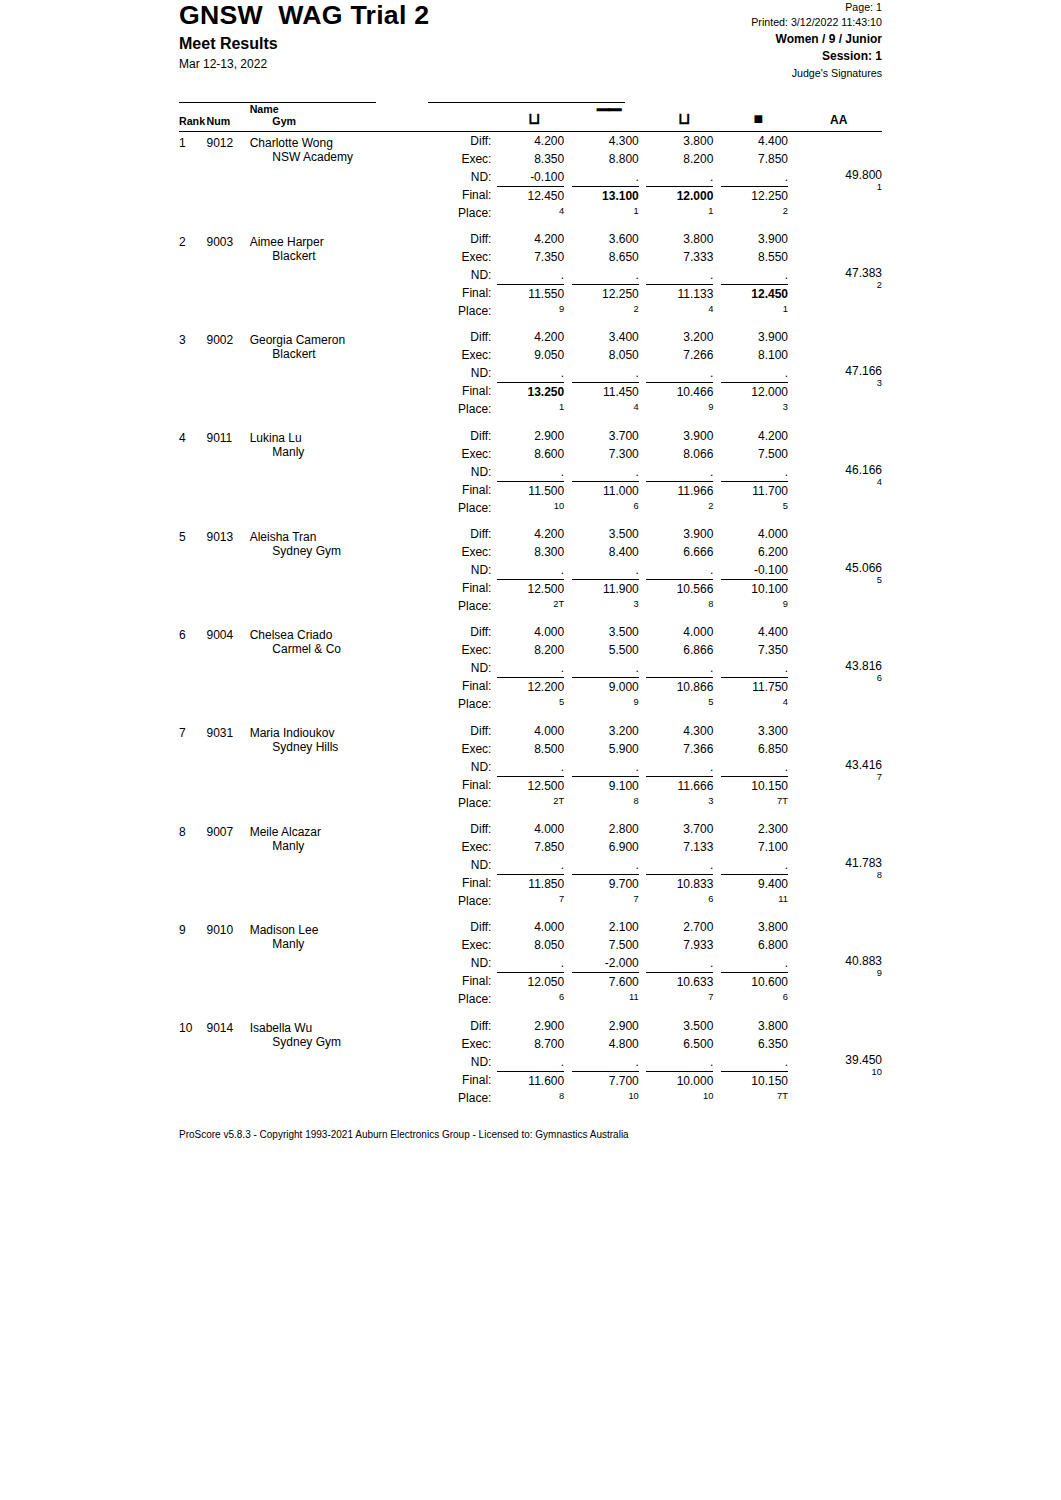Page: 1
Printed: 3/12/2022 11:43:10
Women / 9 / Junior
Session: 1
Judge's Signatures
GNSW WAG Trial 2
Meet Results
Mar 12-13, 2022
| Rank | Num | Name Gym | | ⊔ | ▔▔ | ⊔ | ■ | AA |
| --- | --- | --- | --- | --- | --- | --- | --- | --- |
| 1 | 9012 | Charlotte Wong NSW Academy | Diff: Exec: ND: Final: Place: | 4.200 8.350 -0.100 12.450 4 | 4.300 8.800 . 13.100 1 | 3.800 8.200 . 12.000 1 | 4.400 7.850 . 12.250 2 | 49.800 1 |
| 2 | 9003 | Aimee Harper Blackert | Diff: Exec: ND: Final: Place: | 4.200 7.350 . 11.550 9 | 3.600 8.650 . 12.250 2 | 3.800 7.333 . 11.133 4 | 3.900 8.550 . 12.450 1 | 47.383 2 |
| 3 | 9002 | Georgia Cameron Blackert | Diff: Exec: ND: Final: Place: | 4.200 9.050 . 13.250 1 | 3.400 8.050 . 11.450 4 | 3.200 7.266 . 10.466 9 | 3.900 8.100 . 12.000 3 | 47.166 3 |
| 4 | 9011 | Lukina Lu Manly | Diff: Exec: ND: Final: Place: | 2.900 8.600 . 11.500 10 | 3.700 7.300 . 11.000 6 | 3.900 8.066 . 11.966 2 | 4.200 7.500 . 11.700 5 | 46.166 4 |
| 5 | 9013 | Aleisha Tran Sydney Gym | Diff: Exec: ND: Final: Place: | 4.200 8.300 . 12.500 2T | 3.500 8.400 . 11.900 3 | 3.900 6.666 . 10.566 8 | 4.000 6.200 -0.100 10.100 9 | 45.066 5 |
| 6 | 9004 | Chelsea Criado Carmel & Co | Diff: Exec: ND: Final: Place: | 4.000 8.200 . 12.200 5 | 3.500 5.500 . 9.000 9 | 4.000 6.866 . 10.866 5 | 4.400 7.350 . 11.750 4 | 43.816 6 |
| 7 | 9031 | Maria Indioukov Sydney Hills | Diff: Exec: ND: Final: Place: | 4.000 8.500 . 12.500 2T | 3.200 5.900 . 9.100 8 | 4.300 7.366 . 11.666 3 | 3.300 6.850 . 10.150 7T | 43.416 7 |
| 8 | 9007 | Meile Alcazar Manly | Diff: Exec: ND: Final: Place: | 4.000 7.850 . 11.850 7 | 2.800 6.900 . 9.700 7 | 3.700 7.133 . 10.833 6 | 2.300 7.100 . 9.400 11 | 41.783 8 |
| 9 | 9010 | Madison Lee Manly | Diff: Exec: ND: Final: Place: | 4.000 8.050 . 12.050 6 | 2.100 7.500 -2.000 7.600 11 | 2.700 7.933 . 10.633 7 | 3.800 6.800 . 10.600 6 | 40.883 9 |
| 10 | 9014 | Isabella Wu Sydney Gym | Diff: Exec: ND: Final: Place: | 2.900 8.700 . 11.600 8 | 2.900 4.800 . 7.700 10 | 3.500 6.500 . 10.000 10 | 3.800 6.350 . 10.150 7T | 39.450 10 |
ProScore v5.8.3 - Copyright 1993-2021 Auburn Electronics Group - Licensed to: Gymnastics Australia